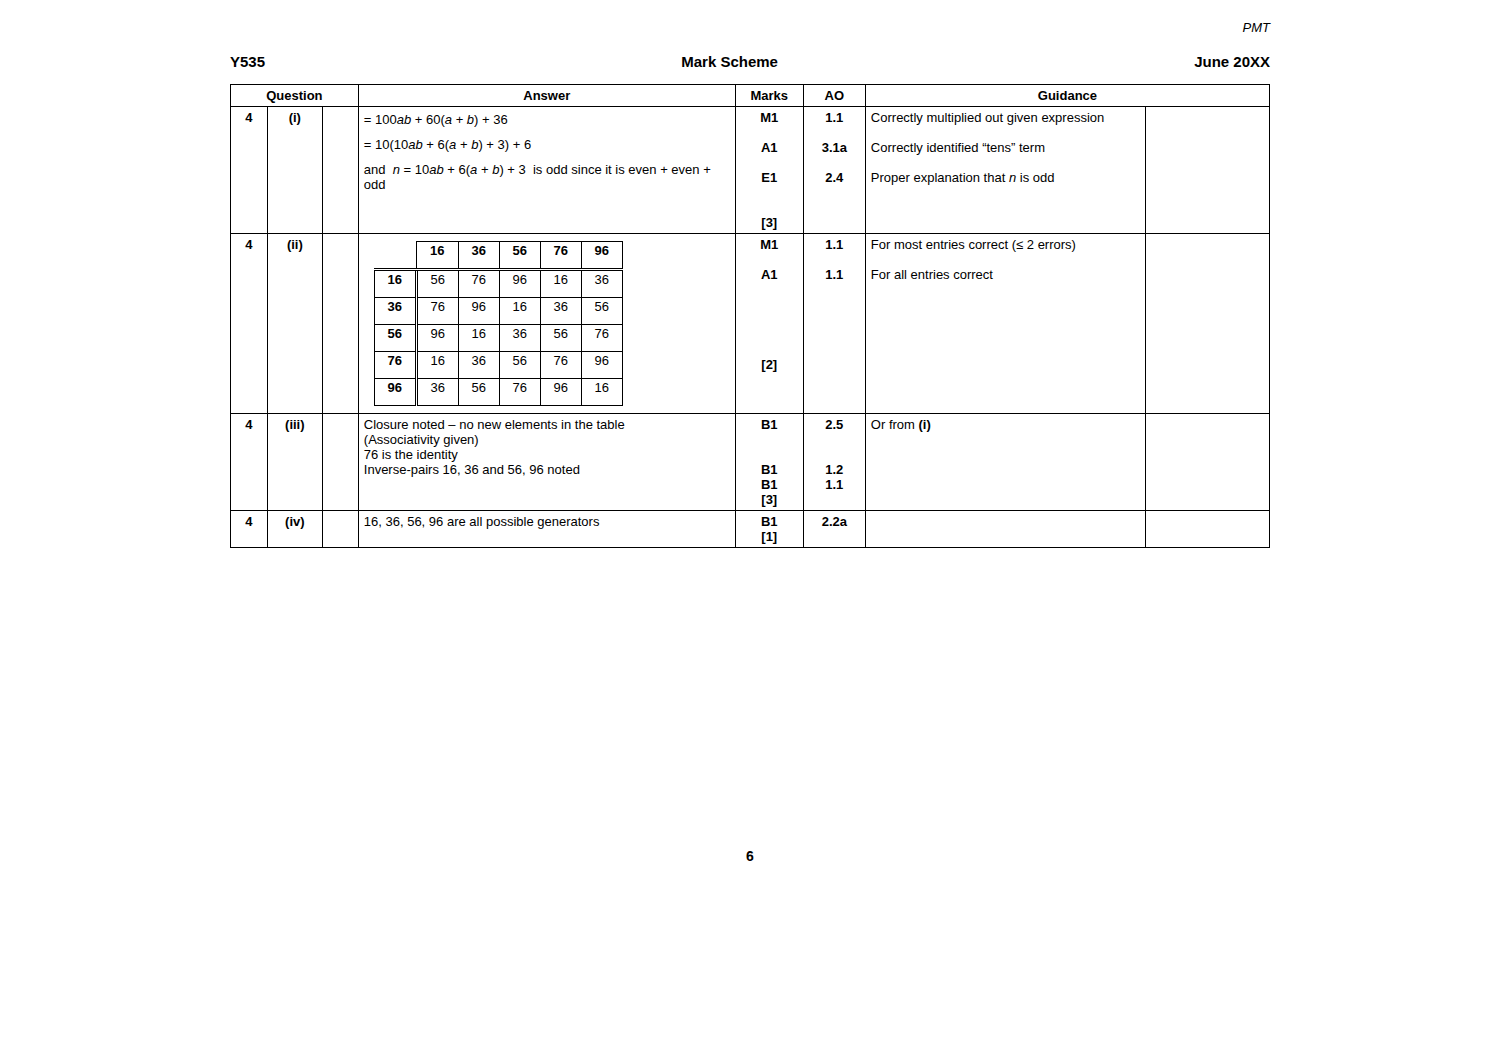PMT
Y535
Mark Scheme
June 20XX
| Question | Answer | Marks | AO | Guidance |
| --- | --- | --- | --- | --- |
| 4 | (i) | | = 100 ab + 60( a + b ) + 36 = 10(10 ab + 6( a + b ) + 3) + 6 and n = 10 ab + 6( a + b ) + 3 is odd since it is even + even + odd | M1 A1 E1 [3] | 1.1 3.1a 2.4 | Correctly multiplied out given expression Correctly identified “tens” term Proper explanation that n is odd | |
| 4 | (ii) | | / / 16 / 36 / 56 / 76 / 96 / / --- / --- / --- / --- / --- / --- / / 16 / 56 / 76 / 96 / 16 / 36 / / 36 / 76 / 96 / 16 / 36 / 56 / / 56 / 96 / 16 / 36 / 56 / 76 / / 76 / 16 / 36 / 56 / 76 / 96 / / 96 / 36 / 56 / 76 / 96 / 16 / | M1 A1 [2] | 1.1 1.1 | For most entries correct (≤ 2 errors) For all entries correct | |
| 4 | (iii) | | Closure noted – no new elements in the table (Associativity given) 76 is the identity Inverse-pairs 16, 36 and 56, 96 noted | B1 B1 B1 [3] | 2.5 1.2 1.1 | Or from (i) | |
| 4 | (iv) | | 16, 36, 56, 96 are all possible generators | B1 [1] | 2.2a | | |
6